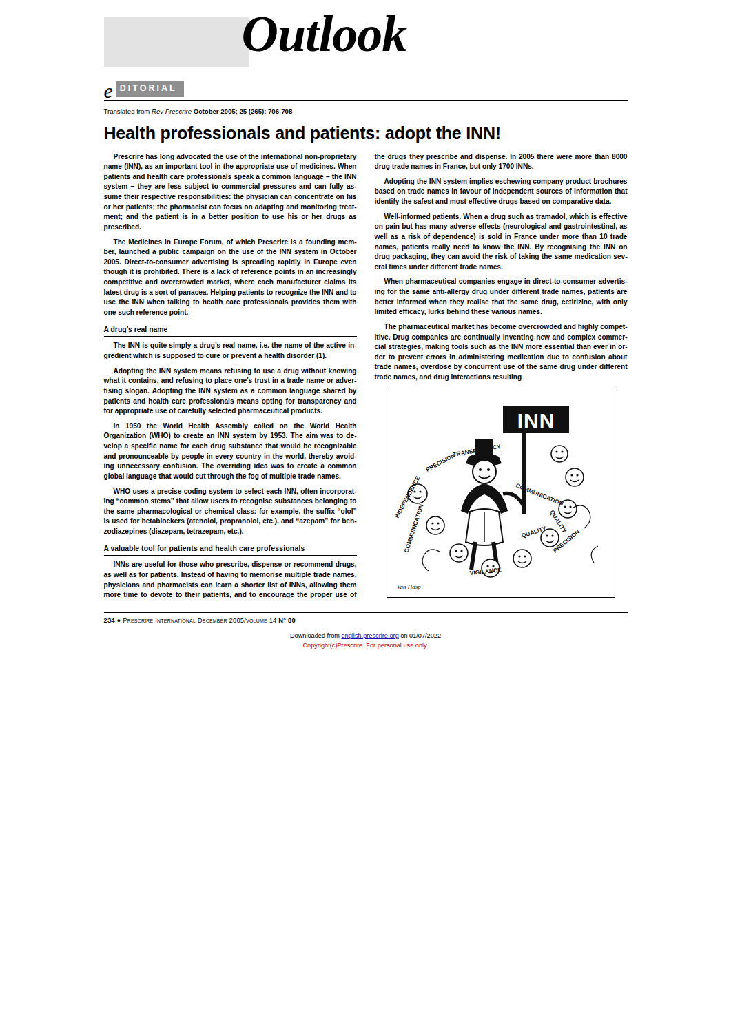Outlook
e DITORIAL
Translated from Rev Prescrire October 2005; 25 (265): 706-708
Health professionals and patients: adopt the INN!
Prescrire has long advocated the use of the international non-proprietary name (INN), as an important tool in the appropriate use of medicines. When patients and health care professionals speak a common language – the INN system – they are less subject to commercial pressures and can fully assume their respective responsibilities: the physician can concentrate on his or her patients; the pharmacist can focus on adapting and monitoring treatment; and the patient is in a better position to use his or her drugs as prescribed.
The Medicines in Europe Forum, of which Prescrire is a founding member, launched a public campaign on the use of the INN system in October 2005. Direct-to-consumer advertising is spreading rapidly in Europe even though it is prohibited. There is a lack of reference points in an increasingly competitive and overcrowded market, where each manufacturer claims its latest drug is a sort of panacea. Helping patients to recognize the INN and to use the INN when talking to health care professionals provides them with one such reference point.
A drug’s real name
The INN is quite simply a drug’s real name, i.e. the name of the active ingredient which is supposed to cure or prevent a health disorder (1).
Adopting the INN system means refusing to use a drug without knowing what it contains, and refusing to place one’s trust in a trade name or advertising slogan. Adopting the INN system as a common language shared by patients and health care professionals means opting for transparency and for appropriate use of carefully selected pharmaceutical products.
In 1950 the World Health Assembly called on the World Health Organization (WHO) to create an INN system by 1953. The aim was to develop a specific name for each drug substance that would be recognizable and pronounceable by people in every country in the world, thereby avoiding unnecessary confusion. The overriding idea was to create a common global language that would cut through the fog of multiple trade names.
WHO uses a precise coding system to select each INN, often incorporating “common stems” that allow users to recognise substances belonging to the same pharmacological or chemical class: for example, the suffix “olol” is used for betablockers (atenolol, propranolol, etc.), and “azepam” for benzodiazepines (diazepam, tetrazepam, etc.).
A valuable tool for patients and health care professionals
INNs are useful for those who prescribe, dispense or recommend drugs, as well as for patients. Instead of having to memorise multiple trade names, physicians and pharmacists can learn a shorter list of INNs, allowing them more time to devote to their patients, and to encourage the proper use of the drugs they prescribe and dispense. In 2005 there were more than 8000 drug trade names in France, but only 1700 INNs.
Adopting the INN system implies eschewing company product brochures based on trade names in favour of independent sources of information that identify the safest and most effective drugs based on comparative data.
Well-informed patients. When a drug such as tramadol, which is effective on pain but has many adverse effects (neurological and gastrointestinal, as well as a risk of dependence) is sold in France under more than 10 trade names, patients really need to know the INN. By recognising the INN on drug packaging, they can avoid the risk of taking the same medication several times under different trade names.
When pharmaceutical companies engage in direct-to-consumer advertising for the same anti-allergy drug under different trade names, patients are better informed when they realise that the same drug, cetirizine, with only limited efficacy, lurks behind these various names.
The pharmaceutical market has become overcrowded and highly competitive. Drug companies are continually inventing new and complex commercial strategies, making tools such as the INN more essential than ever in order to prevent errors in administering medication due to confusion about trade names, overdose by concurrent use of the same drug under different trade names, and drug interactions resulting
INN PRECISION TRANSPARENCY INDEPENDENCE COMMUNICATION QUALITY QUALITY PRECISION VIGILANCE COMMUNICATION Van Hasp
234 ● Prescrire International December 2005/volume 14 N° 80
Downloaded from english.prescrire.org on 01/07/2022
Copyright(c)Prescrire. For personal use only.